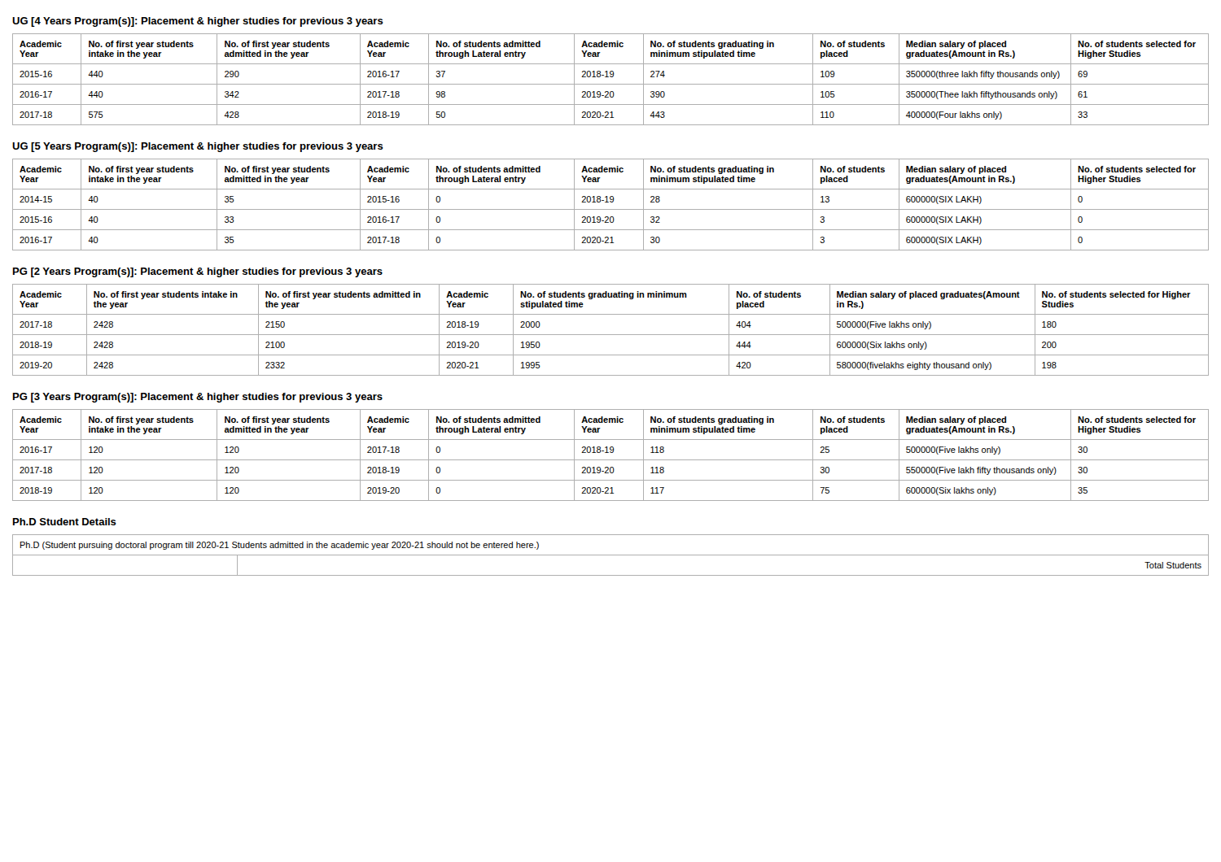UG [4 Years Program(s)]: Placement & higher studies for previous 3 years
| Academic Year | No. of first year students intake in the year | No. of first year students admitted in the year | Academic Year | No. of students admitted through Lateral entry | Academic Year | No. of students graduating in minimum stipulated time | No. of students placed | Median salary of placed graduates(Amount in Rs.) | No. of students selected for Higher Studies |
| --- | --- | --- | --- | --- | --- | --- | --- | --- | --- |
| 2015-16 | 440 | 290 | 2016-17 | 37 | 2018-19 | 274 | 109 | 350000(three lakh fifty thousands only) | 69 |
| 2016-17 | 440 | 342 | 2017-18 | 98 | 2019-20 | 390 | 105 | 350000(Thee lakh fiftythousands only) | 61 |
| 2017-18 | 575 | 428 | 2018-19 | 50 | 2020-21 | 443 | 110 | 400000(Four lakhs only) | 33 |
UG [5 Years Program(s)]: Placement & higher studies for previous 3 years
| Academic Year | No. of first year students intake in the year | No. of first year students admitted in the year | Academic Year | No. of students admitted through Lateral entry | Academic Year | No. of students graduating in minimum stipulated time | No. of students placed | Median salary of placed graduates(Amount in Rs.) | No. of students selected for Higher Studies |
| --- | --- | --- | --- | --- | --- | --- | --- | --- | --- |
| 2014-15 | 40 | 35 | 2015-16 | 0 | 2018-19 | 28 | 13 | 600000(SIX LAKH) | 0 |
| 2015-16 | 40 | 33 | 2016-17 | 0 | 2019-20 | 32 | 3 | 600000(SIX LAKH) | 0 |
| 2016-17 | 40 | 35 | 2017-18 | 0 | 2020-21 | 30 | 3 | 600000(SIX LAKH) | 0 |
PG [2 Years Program(s)]: Placement & higher studies for previous 3 years
| Academic Year | No. of first year students intake in the year | No. of first year students admitted in the year | Academic Year | No. of students graduating in minimum stipulated time | No. of students placed | Median salary of placed graduates(Amount in Rs.) | No. of students selected for Higher Studies |
| --- | --- | --- | --- | --- | --- | --- | --- |
| 2017-18 | 2428 | 2150 | 2018-19 | 2000 | 404 | 500000(Five lakhs only) | 180 |
| 2018-19 | 2428 | 2100 | 2019-20 | 1950 | 444 | 600000(Six lakhs only) | 200 |
| 2019-20 | 2428 | 2332 | 2020-21 | 1995 | 420 | 580000(fivelakhs eighty thousand only) | 198 |
PG [3 Years Program(s)]: Placement & higher studies for previous 3 years
| Academic Year | No. of first year students intake in the year | No. of first year students admitted in the year | Academic Year | No. of students admitted through Lateral entry | Academic Year | No. of students graduating in minimum stipulated time | No. of students placed | Median salary of placed graduates(Amount in Rs.) | No. of students selected for Higher Studies |
| --- | --- | --- | --- | --- | --- | --- | --- | --- | --- |
| 2016-17 | 120 | 120 | 2017-18 | 0 | 2018-19 | 118 | 25 | 500000(Five lakhs only) | 30 |
| 2017-18 | 120 | 120 | 2018-19 | 0 | 2019-20 | 118 | 30 | 550000(Five lakh fifty thousands only) | 30 |
| 2018-19 | 120 | 120 | 2019-20 | 0 | 2020-21 | 117 | 75 | 600000(Six lakhs only) | 35 |
Ph.D Student Details
| Ph.D (Student pursuing doctoral program till 2020-21 Students admitted in the academic year 2020-21 should not be entered here.) |
| | Total Students |